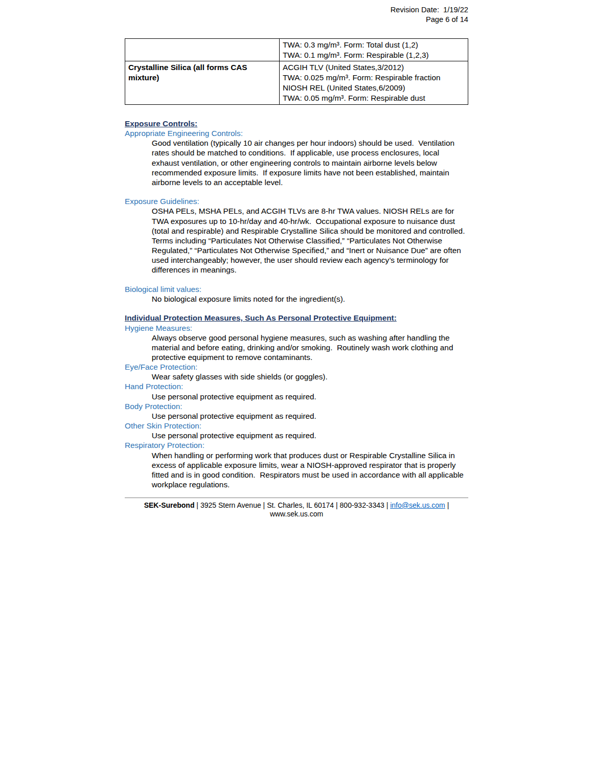Revision Date: 1/19/22
Page 6 of 14
| | TWA: 0.3 mg/m³. Form: Total dust (1,2) TWA: 0.1 mg/m³. Form: Respirable (1,2,3) |
| Crystalline Silica (all forms CAS mixture) | ACGIH TLV (United States,3/2012) TWA: 0.025 mg/m³. Form: Respirable fraction NIOSH REL (United States,6/2009) TWA: 0.05 mg/m³. Form: Respirable dust |
Exposure Controls:
Appropriate Engineering Controls:
Good ventilation (typically 10 air changes per hour indoors) should be used. Ventilation rates should be matched to conditions. If applicable, use process enclosures, local exhaust ventilation, or other engineering controls to maintain airborne levels below recommended exposure limits. If exposure limits have not been established, maintain airborne levels to an acceptable level.
Exposure Guidelines:
OSHA PELs, MSHA PELs, and ACGIH TLVs are 8-hr TWA values. NIOSH RELs are for TWA exposures up to 10-hr/day and 40-hr/wk. Occupational exposure to nuisance dust (total and respirable) and Respirable Crystalline Silica should be monitored and controlled. Terms including “Particulates Not Otherwise Classified,” “Particulates Not Otherwise Regulated,” “Particulates Not Otherwise Specified,” and “Inert or Nuisance Due” are often used interchangeably; however, the user should review each agency’s terminology for differences in meanings.
Biological limit values:
No biological exposure limits noted for the ingredient(s).
Individual Protection Measures, Such As Personal Protective Equipment:
Hygiene Measures:
Always observe good personal hygiene measures, such as washing after handling the material and before eating, drinking and/or smoking. Routinely wash work clothing and protective equipment to remove contaminants.
Eye/Face Protection:
Wear safety glasses with side shields (or goggles).
Hand Protection:
Use personal protective equipment as required.
Body Protection:
Use personal protective equipment as required.
Other Skin Protection:
Use personal protective equipment as required.
Respiratory Protection:
When handling or performing work that produces dust or Respirable Crystalline Silica in excess of applicable exposure limits, wear a NIOSH-approved respirator that is properly fitted and is in good condition. Respirators must be used in accordance with all applicable workplace regulations.
SEK-Surebond | 3925 Stern Avenue | St. Charles, IL 60174 | 800-932-3343 | info@sek.us.com | www.sek.us.com